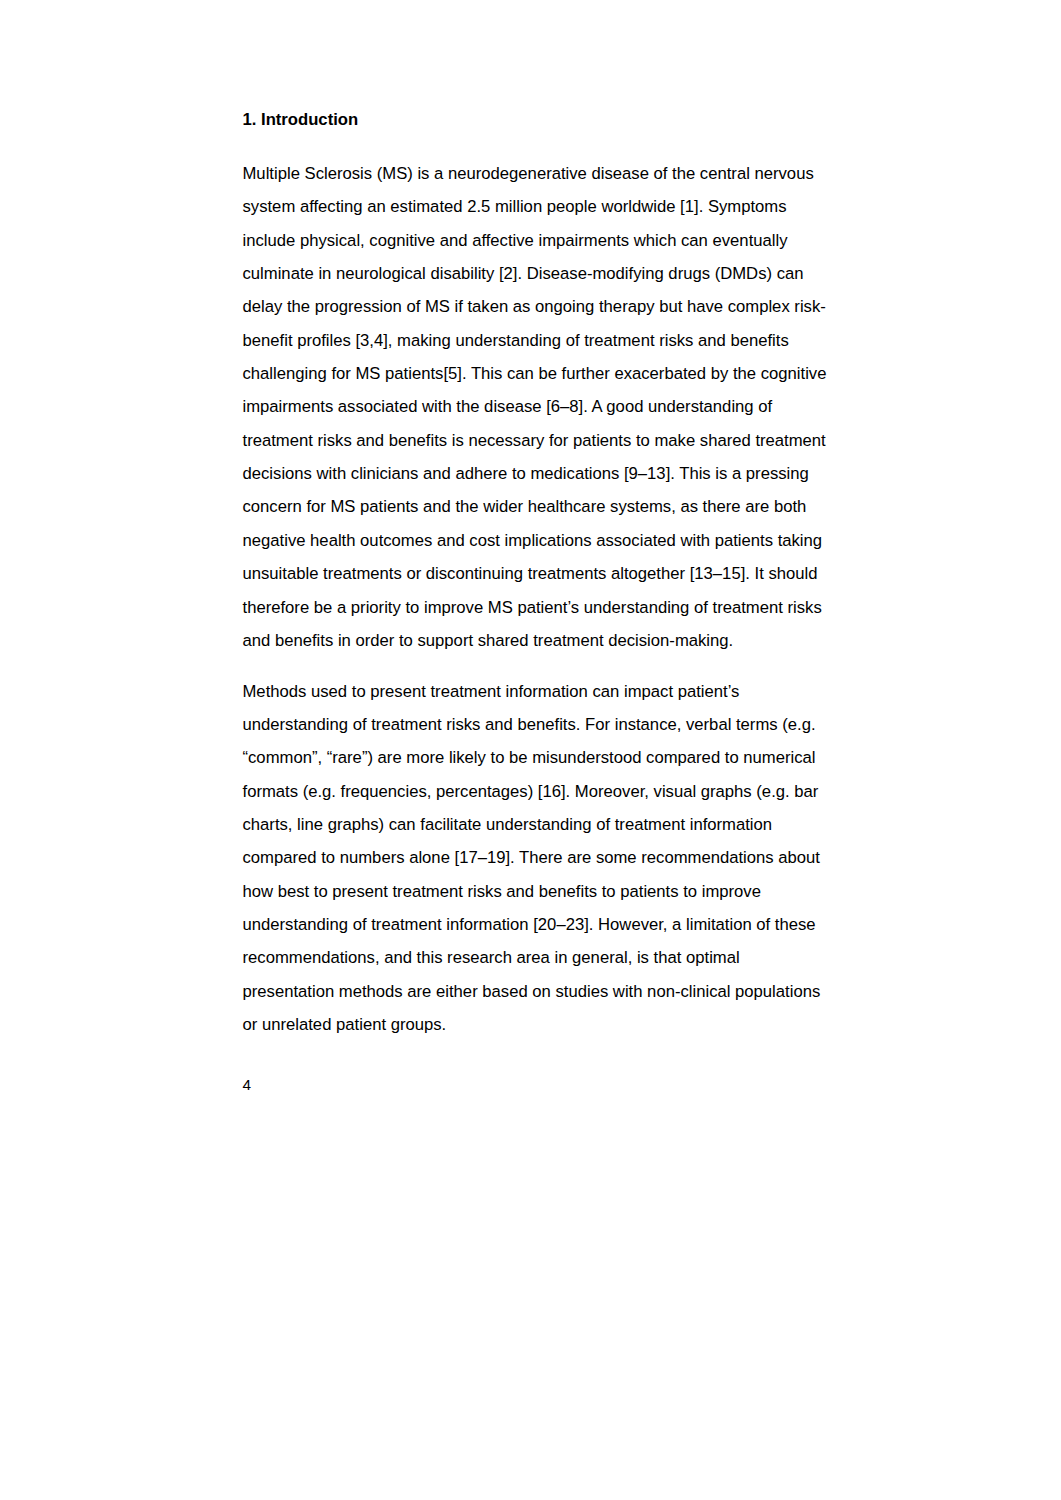1. Introduction
Multiple Sclerosis (MS) is a neurodegenerative disease of the central nervous system affecting an estimated 2.5 million people worldwide [1]. Symptoms include physical, cognitive and affective impairments which can eventually culminate in neurological disability [2]. Disease-modifying drugs (DMDs) can delay the progression of MS if taken as ongoing therapy but have complex risk-benefit profiles [3,4], making understanding of treatment risks and benefits challenging for MS patients[5]. This can be further exacerbated by the cognitive impairments associated with the disease [6–8]. A good understanding of treatment risks and benefits is necessary for patients to make shared treatment decisions with clinicians and adhere to medications [9–13]. This is a pressing concern for MS patients and the wider healthcare systems, as there are both negative health outcomes and cost implications associated with patients taking unsuitable treatments or discontinuing treatments altogether [13–15]. It should therefore be a priority to improve MS patient’s understanding of treatment risks and benefits in order to support shared treatment decision-making.
Methods used to present treatment information can impact patient’s understanding of treatment risks and benefits. For instance, verbal terms (e.g. “common”, “rare”) are more likely to be misunderstood compared to numerical formats (e.g. frequencies, percentages) [16]. Moreover, visual graphs (e.g. bar charts, line graphs) can facilitate understanding of treatment information compared to numbers alone [17–19]. There are some recommendations about how best to present treatment risks and benefits to patients to improve understanding of treatment information [20–23]. However, a limitation of these recommendations, and this research area in general, is that optimal presentation methods are either based on studies with non-clinical populations or unrelated patient groups.
4